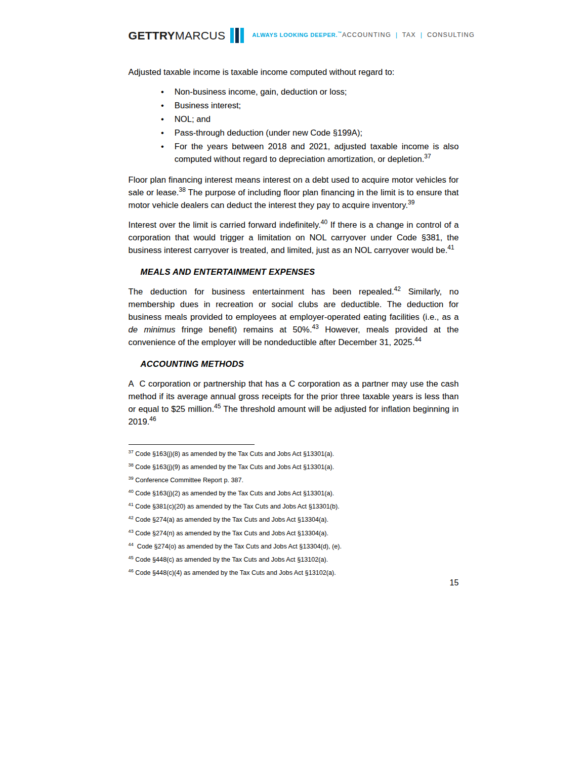GETTRYMARCUS
ALWAYS LOOKING DEEPER.™
ACCOUNTING | TAX | CONSULTING
Adjusted taxable income is taxable income computed without regard to:
Non-business income, gain, deduction or loss;
Business interest;
NOL; and
Pass-through deduction (under new Code §199A);
For the years between 2018 and 2021, adjusted taxable income is also computed without regard to depreciation amortization, or depletion.37
Floor plan financing interest means interest on a debt used to acquire motor vehicles for sale or lease.38 The purpose of including floor plan financing in the limit is to ensure that motor vehicle dealers can deduct the interest they pay to acquire inventory.39
Interest over the limit is carried forward indefinitely.40 If there is a change in control of a corporation that would trigger a limitation on NOL carryover under Code §381, the business interest carryover is treated, and limited, just as an NOL carryover would be.41
MEALS AND ENTERTAINMENT EXPENSES
The deduction for business entertainment has been repealed.42 Similarly, no membership dues in recreation or social clubs are deductible. The deduction for business meals provided to employees at employer-operated eating facilities (i.e., as a de minimus fringe benefit) remains at 50%.43 However, meals provided at the convenience of the employer will be nondeductible after December 31, 2025.44
ACCOUNTING METHODS
A C corporation or partnership that has a C corporation as a partner may use the cash method if its average annual gross receipts for the prior three taxable years is less than or equal to $25 million.45 The threshold amount will be adjusted for inflation beginning in 2019.46
37 Code §163(j)(8) as amended by the Tax Cuts and Jobs Act §13301(a).
38 Code §163(j)(9) as amended by the Tax Cuts and Jobs Act §13301(a).
39 Conference Committee Report p. 387.
40 Code §163(j)(2) as amended by the Tax Cuts and Jobs Act §13301(a).
41 Code §381(c)(20) as amended by the Tax Cuts and Jobs Act §13301(b).
42 Code §274(a) as amended by the Tax Cuts and Jobs Act §13304(a).
43 Code §274(n) as amended by the Tax Cuts and Jobs Act §13304(a).
44 Code §274(o) as amended by the Tax Cuts and Jobs Act §13304(d), (e).
45 Code §448(c) as amended by the Tax Cuts and Jobs Act §13102(a).
46 Code §448(c)(4) as amended by the Tax Cuts and Jobs Act §13102(a).
15